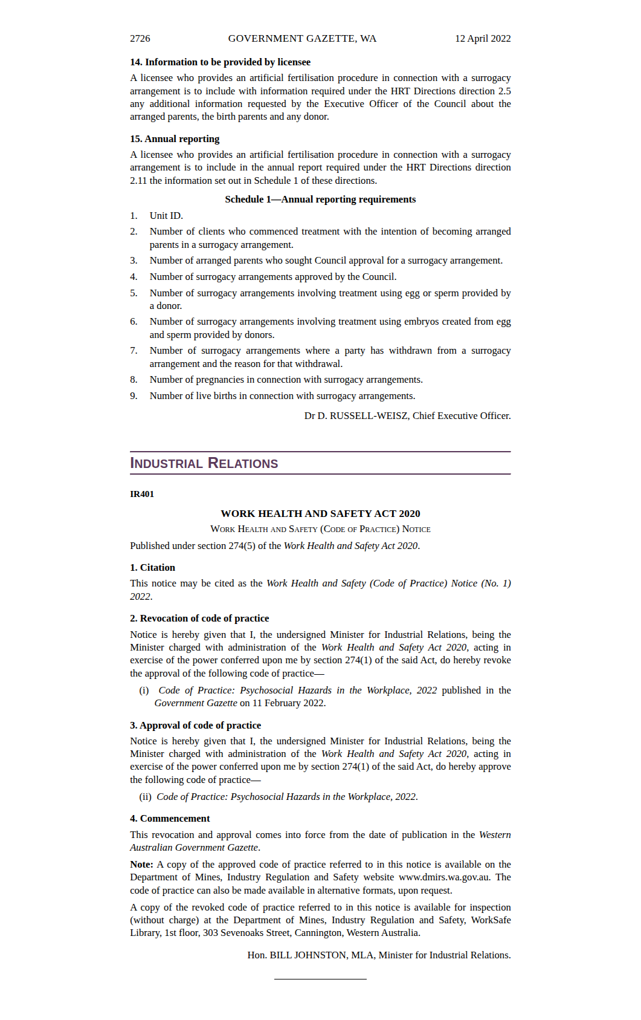2726 GOVERNMENT GAZETTE, WA 12 April 2022
14. Information to be provided by licensee
A licensee who provides an artificial fertilisation procedure in connection with a surrogacy arrangement is to include with information required under the HRT Directions direction 2.5 any additional information requested by the Executive Officer of the Council about the arranged parents, the birth parents and any donor.
15. Annual reporting
A licensee who provides an artificial fertilisation procedure in connection with a surrogacy arrangement is to include in the annual report required under the HRT Directions direction 2.11 the information set out in Schedule 1 of these directions.
Schedule 1—Annual reporting requirements
Unit ID.
Number of clients who commenced treatment with the intention of becoming arranged parents in a surrogacy arrangement.
Number of arranged parents who sought Council approval for a surrogacy arrangement.
Number of surrogacy arrangements approved by the Council.
Number of surrogacy arrangements involving treatment using egg or sperm provided by a donor.
Number of surrogacy arrangements involving treatment using embryos created from egg and sperm provided by donors.
Number of surrogacy arrangements where a party has withdrawn from a surrogacy arrangement and the reason for that withdrawal.
Number of pregnancies in connection with surrogacy arrangements.
Number of live births in connection with surrogacy arrangements.
Dr D. RUSSELL-WEISZ, Chief Executive Officer.
INDUSTRIAL RELATIONS
IR401
WORK HEALTH AND SAFETY ACT 2020
Work Health and Safety (Code of Practice) Notice
Published under section 274(5) of the Work Health and Safety Act 2020.
1. Citation
This notice may be cited as the Work Health and Safety (Code of Practice) Notice (No. 1) 2022.
2. Revocation of code of practice
Notice is hereby given that I, the undersigned Minister for Industrial Relations, being the Minister charged with administration of the Work Health and Safety Act 2020, acting in exercise of the power conferred upon me by section 274(1) of the said Act, do hereby revoke the approval of the following code of practice—
(i) Code of Practice: Psychosocial Hazards in the Workplace, 2022 published in the Government Gazette on 11 February 2022.
3. Approval of code of practice
Notice is hereby given that I, the undersigned Minister for Industrial Relations, being the Minister charged with administration of the Work Health and Safety Act 2020, acting in exercise of the power conferred upon me by section 274(1) of the said Act, do hereby approve the following code of practice—
(ii) Code of Practice: Psychosocial Hazards in the Workplace, 2022.
4. Commencement
This revocation and approval comes into force from the date of publication in the Western Australian Government Gazette.
Note: A copy of the approved code of practice referred to in this notice is available on the Department of Mines, Industry Regulation and Safety website www.dmirs.wa.gov.au. The code of practice can also be made available in alternative formats, upon request.
A copy of the revoked code of practice referred to in this notice is available for inspection (without charge) at the Department of Mines, Industry Regulation and Safety, WorkSafe Library, 1st floor, 303 Sevenoaks Street, Cannington, Western Australia.
Hon. BILL JOHNSTON, MLA, Minister for Industrial Relations.